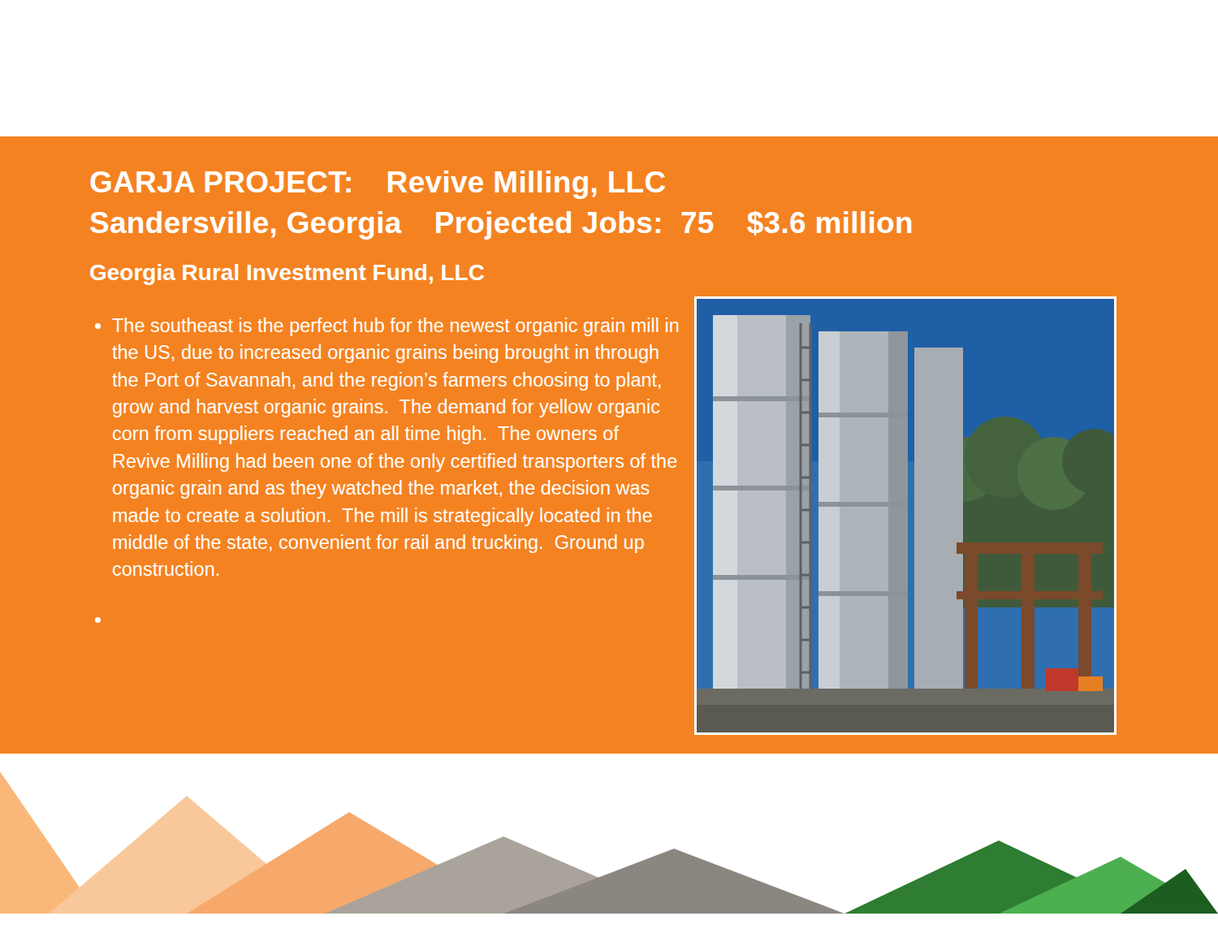GARJA PROJECT: Revive Milling, LLC
Sandersville, Georgia Projected Jobs: 75 $3.6 million
Georgia Rural Investment Fund, LLC
The southeast is the perfect hub for the newest organic grain mill in the US, due to increased organic grains being brought in through the Port of Savannah, and the region’s farmers choosing to plant, grow and harvest organic grains. The demand for yellow organic corn from suppliers reached an all time high. The owners of Revive Milling had been one of the only certified transporters of the organic grain and as they watched the market, the decision was made to create a solution. The mill is strategically located in the middle of the state, convenient for rail and trucking. Ground up construction.